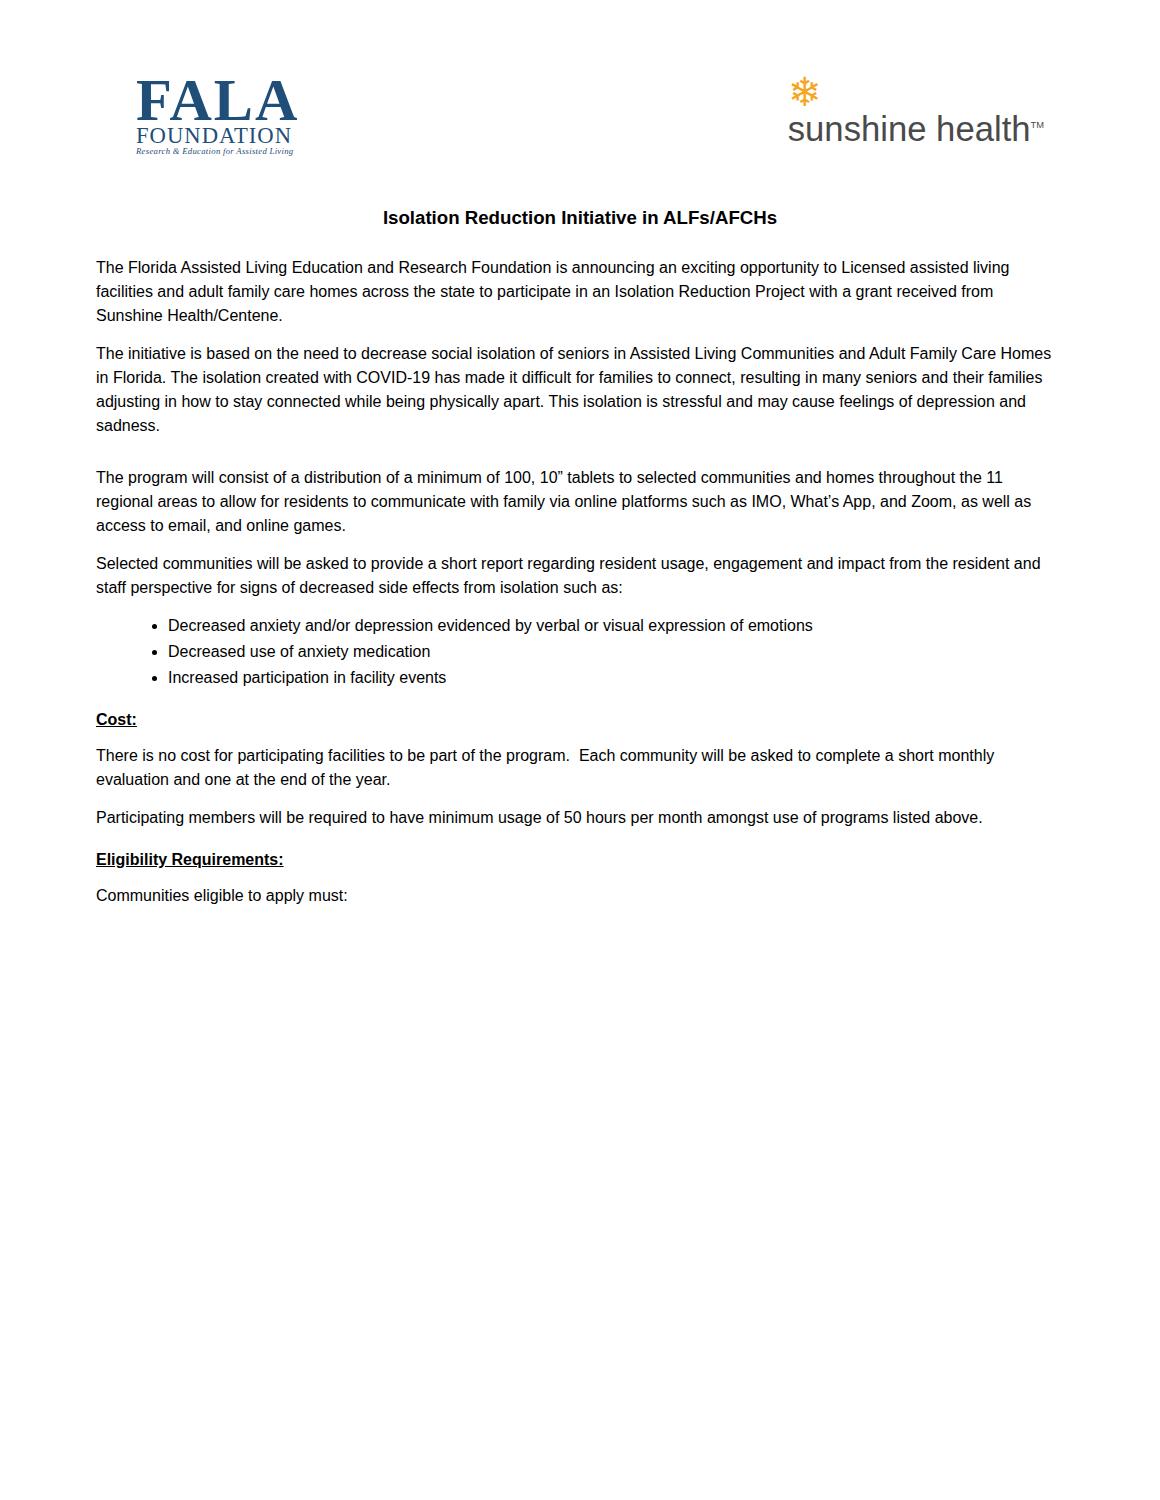FALA
FOUNDATION
Research & Education for Assisted Living
❄
sunshine healthTM
Isolation Reduction Initiative in ALFs/AFCHs
The Florida Assisted Living Education and Research Foundation is announcing an exciting opportunity to Licensed assisted living facilities and adult family care homes across the state to participate in an Isolation Reduction Project with a grant received from Sunshine Health/Centene.
The initiative is based on the need to decrease social isolation of seniors in Assisted Living Communities and Adult Family Care Homes in Florida. The isolation created with COVID-19 has made it difficult for families to connect, resulting in many seniors and their families adjusting in how to stay connected while being physically apart. This isolation is stressful and may cause feelings of depression and sadness.
The program will consist of a distribution of a minimum of 100, 10” tablets to selected communities and homes throughout the 11 regional areas to allow for residents to communicate with family via online platforms such as IMO, What’s App, and Zoom, as well as access to email, and online games.
Selected communities will be asked to provide a short report regarding resident usage, engagement and impact from the resident and staff perspective for signs of decreased side effects from isolation such as:
Decreased anxiety and/or depression evidenced by verbal or visual expression of emotions
Decreased use of anxiety medication
Increased participation in facility events
Cost:
There is no cost for participating facilities to be part of the program. Each community will be asked to complete a short monthly evaluation and one at the end of the year.
Participating members will be required to have minimum usage of 50 hours per month amongst use of programs listed above.
Eligibility Requirements:
Communities eligible to apply must: